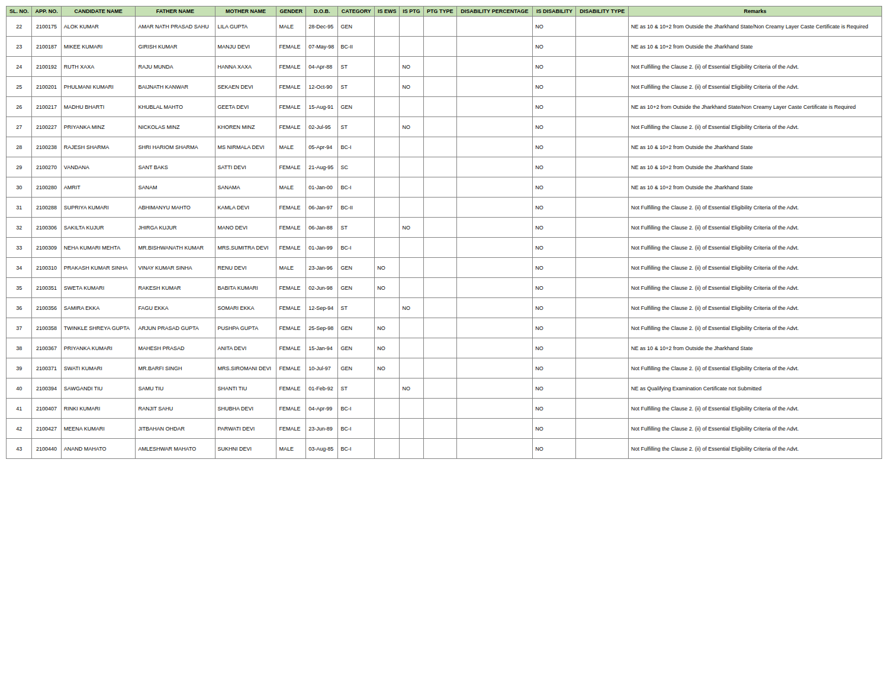| SL. NO. | APP. NO. | CANDIDATE NAME | FATHER NAME | MOTHER NAME | GENDER | D.O.B. | CATEGORY | IS EWS | IS PTG | PTG TYPE | DISABILITY PERCENTAGE | IS DISABILITY | DISABILITY TYPE | Remarks |
| --- | --- | --- | --- | --- | --- | --- | --- | --- | --- | --- | --- | --- | --- | --- |
| 22 | 2100175 | ALOK KUMAR | AMAR NATH PRASAD SAHU | LILA GUPTA | MALE | 28-Dec-95 | GEN | | | | | NO | | NE as 10 & 10+2 from Outside the Jharkhand State/Non Creamy Layer Caste Certificate is Required |
| 23 | 2100187 | MIKEE KUMARI | GIRISH KUMAR | MANJU DEVI | FEMALE | 07-May-98 | BC-II | | | | | NO | | NE as 10 & 10+2 from Outside the Jharkhand State |
| 24 | 2100192 | RUTH XAXA | RAJU MUNDA | HANNA XAXA | FEMALE | 04-Apr-88 | ST | | NO | | | NO | | Not Fulfilling the Clause 2. (ii) of Essential Eligibility Criteria of the Advt. |
| 25 | 2100201 | PHULMANI KUMARI | BAIJNATH KANWAR | SEKAEN DEVI | FEMALE | 12-Oct-90 | ST | | NO | | | NO | | Not Fulfilling the Clause 2. (ii) of Essential Eligibility Criteria of the Advt. |
| 26 | 2100217 | MADHU BHARTI | KHUBLAL MAHTO | GEETA DEVI | FEMALE | 15-Aug-91 | GEN | | | | | NO | | NE as 10+2 from Outside the Jharkhand State/Non Creamy Layer Caste Certificate is Required |
| 27 | 2100227 | PRIYANKA MINZ | NICKOLAS MINZ | KHOREN MINZ | FEMALE | 02-Jul-95 | ST | | NO | | | NO | | Not Fulfilling the Clause 2. (ii) of Essential Eligibility Criteria of the Advt. |
| 28 | 2100238 | RAJESH SHARMA | SHRI HARIOM SHARMA | MS NIRMALA DEVI | MALE | 05-Apr-94 | BC-I | | | | | NO | | NE as 10 & 10+2 from Outside the Jharkhand State |
| 29 | 2100270 | VANDANA | SANT BAKS | SATTI DEVI | FEMALE | 21-Aug-95 | SC | | | | | NO | | NE as 10 & 10+2 from Outside the Jharkhand State |
| 30 | 2100280 | AMRIT | SANAM | SANAMA | MALE | 01-Jan-00 | BC-I | | | | | NO | | NE as 10 & 10+2 from Outside the Jharkhand State |
| 31 | 2100288 | SUPRIYA KUMARI | ABHIMANYU MAHTO | KAMLA DEVI | FEMALE | 06-Jan-97 | BC-II | | | | | NO | | Not Fulfilling the Clause 2. (ii) of Essential Eligibility Criteria of the Advt. |
| 32 | 2100306 | SAKILTA KUJUR | JHIRGA KUJUR | MANO DEVI | FEMALE | 06-Jan-88 | ST | | NO | | | NO | | Not Fulfilling the Clause 2. (ii) of Essential Eligibility Criteria of the Advt. |
| 33 | 2100309 | NEHA KUMARI MEHTA | MR.BISHWANATH KUMAR | MRS.SUMITRA DEVI | FEMALE | 01-Jan-99 | BC-I | | | | | NO | | Not Fulfilling the Clause 2. (ii) of Essential Eligibility Criteria of the Advt. |
| 34 | 2100310 | PRAKASH KUMAR SINHA | VINAY KUMAR SINHA | RENU DEVI | MALE | 23-Jan-96 | GEN | NO | | | | NO | | Not Fulfilling the Clause 2. (ii) of Essential Eligibility Criteria of the Advt. |
| 35 | 2100351 | SWETA KUMARI | RAKESH KUMAR | BABITA KUMARI | FEMALE | 02-Jun-98 | GEN | NO | | | | NO | | Not Fulfilling the Clause 2. (ii) of Essential Eligibility Criteria of the Advt. |
| 36 | 2100356 | SAMIRA EKKA | FAGU EKKA | SOMARI EKKA | FEMALE | 12-Sep-94 | ST | | NO | | | NO | | Not Fulfilling the Clause 2. (ii) of Essential Eligibility Criteria of the Advt. |
| 37 | 2100358 | TWINKLE SHREYA GUPTA | ARJUN PRASAD GUPTA | PUSHPA GUPTA | FEMALE | 25-Sep-98 | GEN | NO | | | | NO | | Not Fulfilling the Clause 2. (ii) of Essential Eligibility Criteria of the Advt. |
| 38 | 2100367 | PRIYANKA KUMARI | MAHESH PRASAD | ANITA DEVI | FEMALE | 15-Jan-94 | GEN | NO | | | | NO | | NE as 10 & 10+2 from Outside the Jharkhand State |
| 39 | 2100371 | SWATI KUMARI | MR.BARFI SINGH | MRS.SIROMANI DEVI | FEMALE | 10-Jul-97 | GEN | NO | | | | NO | | Not Fulfilling the Clause 2. (ii) of Essential Eligibility Criteria of the Advt. |
| 40 | 2100394 | SAWGANDI TIU | SAMU TIU | SHANTI TIU | FEMALE | 01-Feb-92 | ST | | NO | | | NO | | NE as Qualifying Examination Certificate not Submitted |
| 41 | 2100407 | RINKI KUMARI | RANJIT SAHU | SHUBHA DEVI | FEMALE | 04-Apr-99 | BC-I | | | | | NO | | Not Fulfilling the Clause 2. (ii) of Essential Eligibility Criteria of the Advt. |
| 42 | 2100427 | MEENA KUMARI | JITBAHAN OHDAR | PARWATI DEVI | FEMALE | 23-Jun-89 | BC-I | | | | | NO | | Not Fulfilling the Clause 2. (ii) of Essential Eligibility Criteria of the Advt. |
| 43 | 2100440 | ANAND MAHATO | AMLESHWAR MAHATO | SUKHNI DEVI | MALE | 03-Aug-85 | BC-I | | | | | NO | | Not Fulfilling the Clause 2. (ii) of Essential Eligibility Criteria of the Advt. |